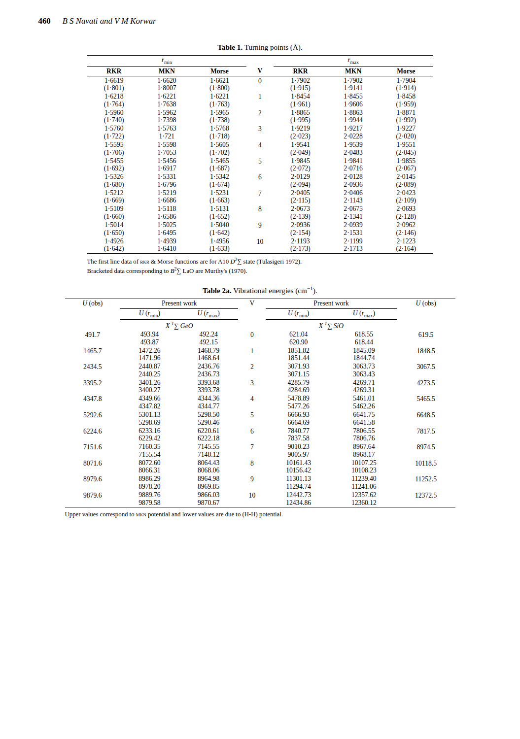460 B S Navati and V M Korwar
Table 1. Turning points (Å).
| r min | | r max |
| RKR | MKN | Morse | V | RKR | MKN | Morse |
| 1·6619 (1·801) | 1·6620 1·8007 | 1·6621 (1·800) | 0 | 1·7902 (1·915) | 1·7902 1·9141 | 1·7904 (1·914) |
| 1·6218 (1·764) | 1·6221 1·7638 | 1·6221 (1·763) | 1 | 1·8454 (1·961) | 1·8455 1·9606 | 1·8458 (1·959) |
| 1·5960 (1·740) | 1·5962 1·7398 | 1·5965 (1·738) | 2 | 1·8865 (1·995) | 1·8863 1·9944 | 1·8871 (1·992) |
| 1·5760 (1·722) | 1·5763 1·721 | 1·5768 (1·718) | 3 | 1·9219 (2·023) | 1·9217 2·0228 | 1·9227 (2·020) |
| 1·5595 (1·706) | 1·5598 1·7053 | 1·5605 (1·702) | 4 | 1·9541 (2·049) | 1·9539 2·0483 | 1·9551 (2·045) |
| 1·5455 (1·692) | 1·5456 1·6917 | 1·5465 (1·687) | 5 | 1·9845 (2·072) | 1·9841 2·0716 | 1·9855 (2·067) |
| 1·5326 (1·680) | 1·5331 1·6796 | 1·5342 (1·674) | 6 | 2·0129 (2·094) | 2·0128 2·0936 | 2·0145 (2·089) |
| 1·5212 (1·669) | 1·5219 1·6686 | 1·5231 (1·663) | 7 | 2·0405 (2·115) | 2·0406 2·1143 | 2·0423 (2·109) |
| 1·5109 (1·660) | 1·5118 1·6586 | 1·5131 (1·652) | 8 | 2·0673 (2·139) | 2·0675 2·1341 | 2·0693 (2·128) |
| 1·5014 (1·650) | 1·5025 1·6495 | 1·5040 (1·642) | 9 | 2·0936 (2·154) | 2·0939 2·1531 | 2·0962 (2·146) |
| 1·4926 (1·642) | 1·4939 1·6410 | 1·4956 (1·633) | 10 | 2·1193 (2·173) | 2·1199 2·1713 | 2·1223 (2·164) |
The first line data of rkr & Morse functions are for A10 D 2∑ state (Tulasigeri 1972).
Bracketed data corresponding to B 2∑ LaO are Murthy's (1970).
Table 2a. Vibrational energies (cm−1).
| U (obs) | Present work | V | Present work | U (obs) |
| U ( r min ) | U ( r max ) | U ( r min ) | U ( r max ) |
| | X 1 ∑ GeO | | X 1 ∑ SiO | |
| 491.7 | 493.94 493.87 | 492.24 492.15 | 0 | 621.04 620.90 | 618.55 618.44 | 619.5 |
| 1465.7 | 1472.26 1471.96 | 1468.79 1468.64 | 1 | 1851.82 1851.44 | 1845.09 1844.74 | 1848.5 |
| 2434.5 | 2440.87 2440.25 | 2436.76 2436.73 | 2 | 3071.93 3071.15 | 3063.73 3063.43 | 3067.5 |
| 3395.2 | 3401.26 3400.27 | 3393.68 3393.78 | 3 | 4285.79 4284.69 | 4269.71 4269.31 | 4273.5 |
| 4347.8 | 4349.66 4347.82 | 4344.36 4344.77 | 4 | 5478.89 5477.26 | 5461.01 5462.26 | 5465.5 |
| 5292.6 | 5301.13 5298.69 | 5298.50 5290.46 | 5 | 6666.93 6664.69 | 6641.75 6641.58 | 6648.5 |
| 6224.6 | 6233.16 6229.42 | 6220.61 6222.18 | 6 | 7840.77 7837.58 | 7806.55 7806.76 | 7817.5 |
| 7151.6 | 7160.35 7155.54 | 7145.55 7148.12 | 7 | 9010.23 9005.97 | 8967.64 8968.17 | 8974.5 |
| 8071.6 | 8072.60 8066.31 | 8064.43 8068.06 | 8 | 10161.43 10156.42 | 10107.25 10108.23 | 10118.5 |
| 8979.6 | 8986.29 8978.20 | 8964.98 8969.85 | 9 | 11301.13 11294.74 | 11239.40 11241.06 | 11252.5 |
| 9879.6 | 9889.76 9879.58 | 9866.03 9870.67 | 10 | 12442.73 12434.86 | 12357.62 12360.12 | 12372.5 |
Upper values correspond to mkn potential and lower values are due to (H-H) potential.